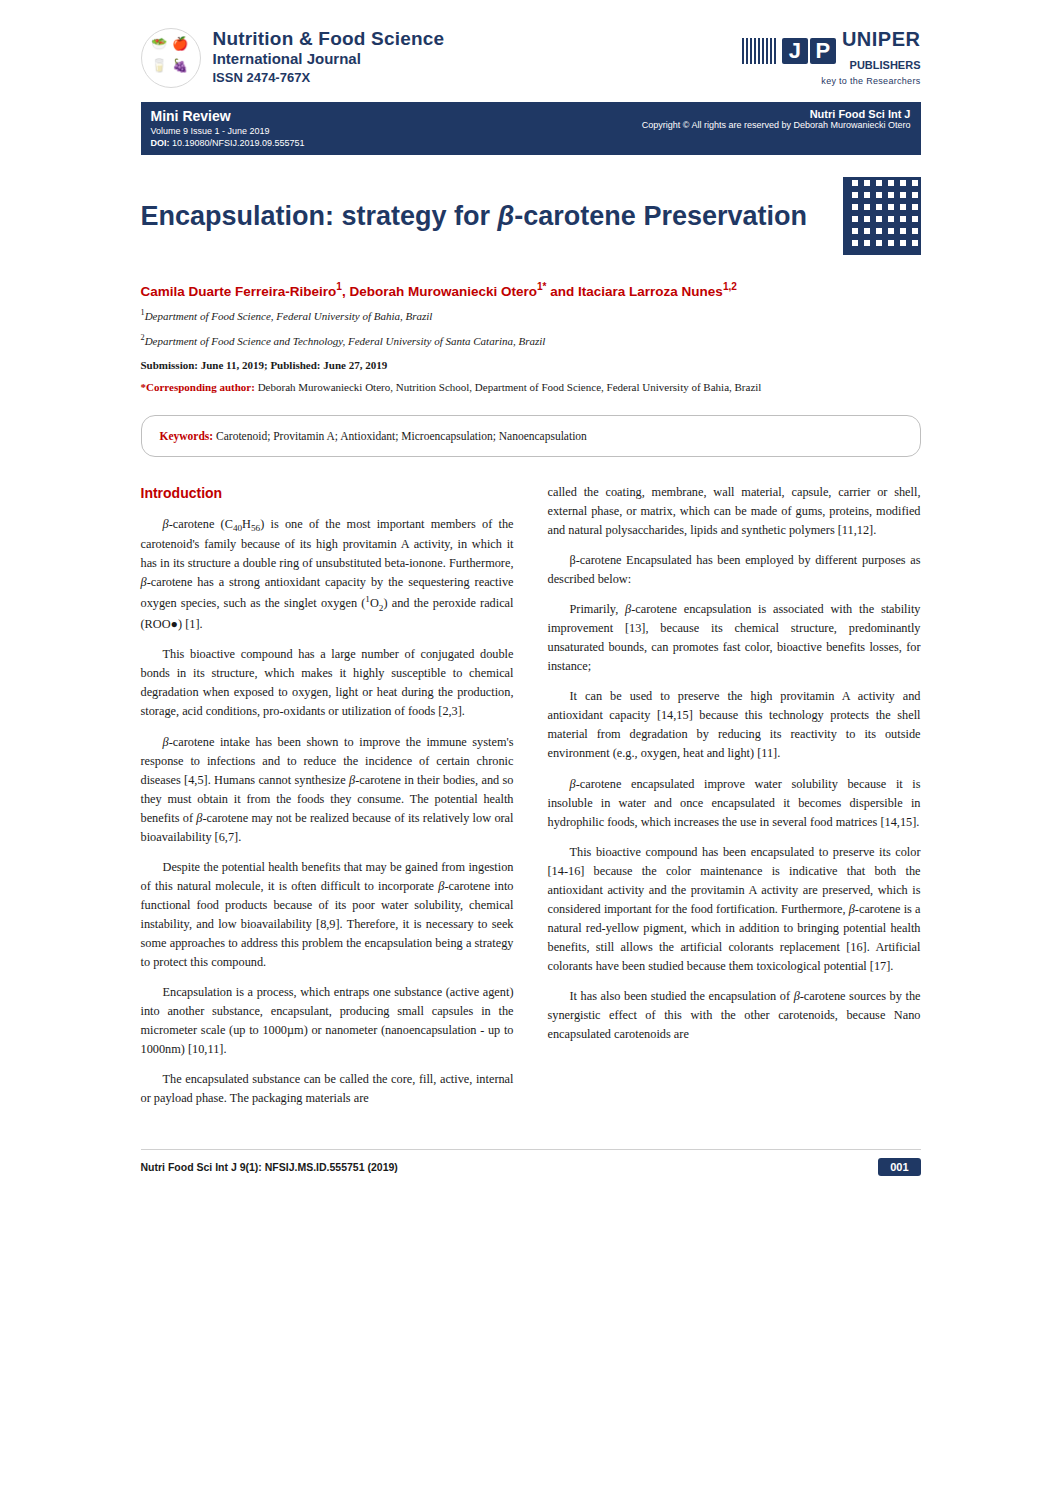🥗 🍎 🥛 🍇
Nutrition & Food Science
International Journal
ISSN 2474-767X
JP UNIPER
PUBLISHERS
key to the Researchers
Mini Review
Volume 9 Issue 1 - June 2019
DOI: 10.19080/NFSIJ.2019.09.555751
Nutri Food Sci Int J
Copyright © All rights are reserved by Deborah Murowaniecki Otero
Encapsulation: strategy for β-carotene Preservation
Camila Duarte Ferreira-Ribeiro1, Deborah Murowaniecki Otero1* and Itaciara Larroza Nunes1,2
1Department of Food Science, Federal University of Bahia, Brazil
2Department of Food Science and Technology, Federal University of Santa Catarina, Brazil
Submission: June 11, 2019; Published: June 27, 2019
*Corresponding author: Deborah Murowaniecki Otero, Nutrition School, Department of Food Science, Federal University of Bahia, Brazil
Keywords: Carotenoid; Provitamin A; Antioxidant; Microencapsulation; Nanoencapsulation
Introduction
β-carotene (C40H56) is one of the most important members of the carotenoid's family because of its high provitamin A activity, in which it has in its structure a double ring of unsubstituted beta-ionone. Furthermore, β-carotene has a strong antioxidant capacity by the sequestering reactive oxygen species, such as the singlet oxygen (1O2) and the peroxide radical (ROO●) [1].
This bioactive compound has a large number of conjugated double bonds in its structure, which makes it highly susceptible to chemical degradation when exposed to oxygen, light or heat during the production, storage, acid conditions, pro-oxidants or utilization of foods [2,3].
β-carotene intake has been shown to improve the immune system's response to infections and to reduce the incidence of certain chronic diseases [4,5]. Humans cannot synthesize β-carotene in their bodies, and so they must obtain it from the foods they consume. The potential health benefits of β-carotene may not be realized because of its relatively low oral bioavailability [6,7].
Despite the potential health benefits that may be gained from ingestion of this natural molecule, it is often difficult to incorporate β-carotene into functional food products because of its poor water solubility, chemical instability, and low bioavailability [8,9]. Therefore, it is necessary to seek some approaches to address this problem the encapsulation being a strategy to protect this compound.
Encapsulation is a process, which entraps one substance (active agent) into another substance, encapsulant, producing small capsules in the micrometer scale (up to 1000µm) or nanometer (nanoencapsulation - up to 1000nm) [10,11].
The encapsulated substance can be called the core, fill, active, internal or payload phase. The packaging materials are
called the coating, membrane, wall material, capsule, carrier or shell, external phase, or matrix, which can be made of gums, proteins, modified and natural polysaccharides, lipids and synthetic polymers [11,12].
β-carotene Encapsulated has been employed by different purposes as described below:
Primarily, β-carotene encapsulation is associated with the stability improvement [13], because its chemical structure, predominantly unsaturated bounds, can promotes fast color, bioactive benefits losses, for instance;
It can be used to preserve the high provitamin A activity and antioxidant capacity [14,15] because this technology protects the shell material from degradation by reducing its reactivity to its outside environment (e.g., oxygen, heat and light) [11].
β-carotene encapsulated improve water solubility because it is insoluble in water and once encapsulated it becomes dispersible in hydrophilic foods, which increases the use in several food matrices [14,15].
This bioactive compound has been encapsulated to preserve its color [14-16] because the color maintenance is indicative that both the antioxidant activity and the provitamin A activity are preserved, which is considered important for the food fortification. Furthermore, β-carotene is a natural red-yellow pigment, which in addition to bringing potential health benefits, still allows the artificial colorants replacement [16]. Artificial colorants have been studied because them toxicological potential [17].
It has also been studied the encapsulation of β-carotene sources by the synergistic effect of this with the other carotenoids, because Nano encapsulated carotenoids are
Nutri Food Sci Int J 9(1): NFSIJ.MS.ID.555751 (2019)
001